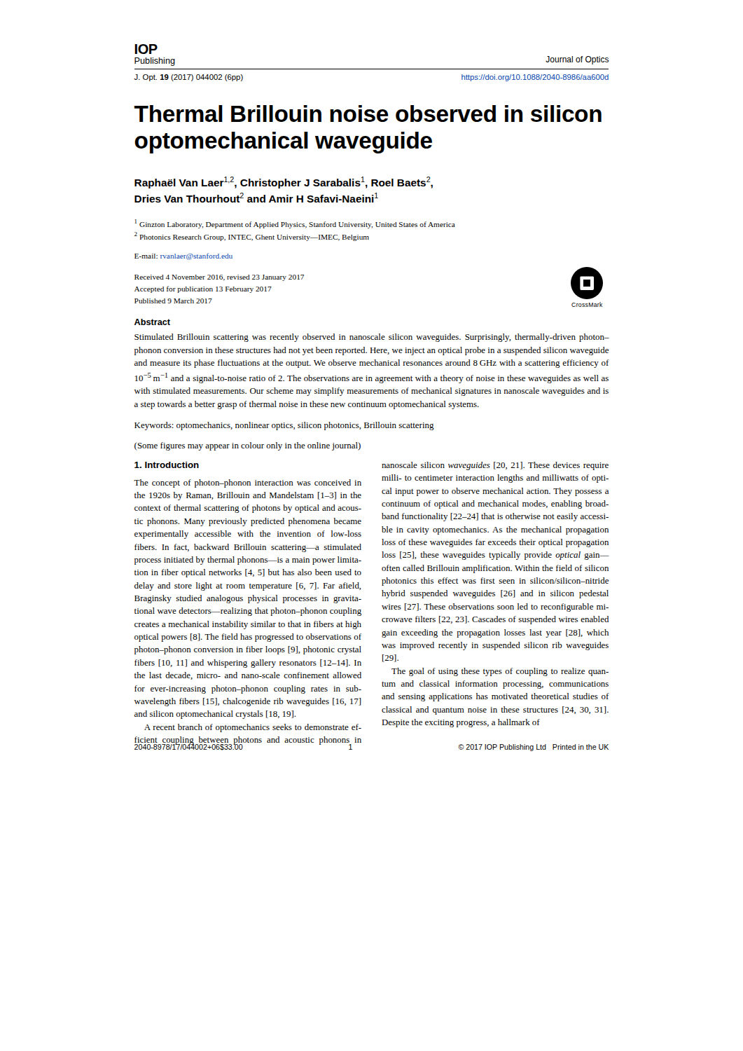IOPPublishing
Journal of Optics
J. Opt. 19 (2017) 044002 (6pp)
https://doi.org/10.1088/2040-8986/aa600d
Thermal Brillouin noise observed in silicon optomechanical waveguide
Raphaël Van Laer1,2, Christopher J Sarabalis1, Roel Baets2,
Dries Van Thourhout2 and Amir H Safavi-Naeini1
1 Ginzton Laboratory, Department of Applied Physics, Stanford University, United States of America
2 Photonics Research Group, INTEC, Ghent University—IMEC, Belgium
E-mail: rvanlaer@stanford.edu
Received 4 November 2016, revised 23 January 2017
Accepted for publication 13 February 2017
Published 9 March 2017
CrossMark
Abstract
Stimulated Brillouin scattering was recently observed in nanoscale silicon waveguides. Surprisingly, thermally-driven photon–phonon conversion in these structures had not yet been reported. Here, we inject an optical probe in a suspended silicon waveguide and measure its phase fluctuations at the output. We observe mechanical resonances around 8 GHz with a scattering efficiency of 10−5 m−1 and a signal-to-noise ratio of 2. The observations are in agreement with a theory of noise in these waveguides as well as with stimulated measurements. Our scheme may simplify measurements of mechanical signatures in nanoscale waveguides and is a step towards a better grasp of thermal noise in these new continuum optomechanical systems.
Keywords: optomechanics, nonlinear optics, silicon photonics, Brillouin scattering
(Some figures may appear in colour only in the online journal)
1. Introduction
The concept of photon–phonon interaction was conceived in the 1920s by Raman, Brillouin and Mandelstam [1–3] in the context of thermal scattering of photons by optical and acoustic phonons. Many previously predicted phenomena became experimentally accessible with the invention of low-loss fibers. In fact, backward Brillouin scattering—a stimulated process initiated by thermal phonons—is a main power limitation in fiber optical networks [4, 5] but has also been used to delay and store light at room temperature [6, 7]. Far afield, Braginsky studied analogous physical processes in gravitational wave detectors—realizing that photon–phonon coupling creates a mechanical instability similar to that in fibers at high optical powers [8]. The field has progressed to observations of photon–phonon conversion in fiber loops [9], photonic crystal fibers [10, 11] and whispering gallery resonators [12–14]. In the last decade, micro- and nano-scale confinement allowed for ever-increasing photon–phonon coupling rates in sub-wavelength fibers [15], chalcogenide rib waveguides [16, 17] and silicon optomechanical crystals [18, 19].
A recent branch of optomechanics seeks to demonstrate efficient coupling between photons and acoustic phonons in nanoscale silicon waveguides [20, 21]. These devices require milli- to centimeter interaction lengths and milliwatts of optical input power to observe mechanical action. They possess a continuum of optical and mechanical modes, enabling broadband functionality [22–24] that is otherwise not easily accessible in cavity optomechanics. As the mechanical propagation loss of these waveguides far exceeds their optical propagation loss [25], these waveguides typically provide optical gain—often called Brillouin amplification. Within the field of silicon photonics this effect was first seen in silicon/silicon–nitride hybrid suspended waveguides [26] and in silicon pedestal wires [27]. These observations soon led to reconfigurable microwave filters [22, 23]. Cascades of suspended wires enabled gain exceeding the propagation losses last year [28], which was improved recently in suspended silicon rib waveguides [29].
The goal of using these types of coupling to realize quantum and classical information processing, communications and sensing applications has motivated theoretical studies of classical and quantum noise in these structures [24, 30, 31]. Despite the exciting progress, a hallmark of
2040-8978/17/044002+06$33.00
1
© 2017 IOP Publishing Ltd Printed in the UK